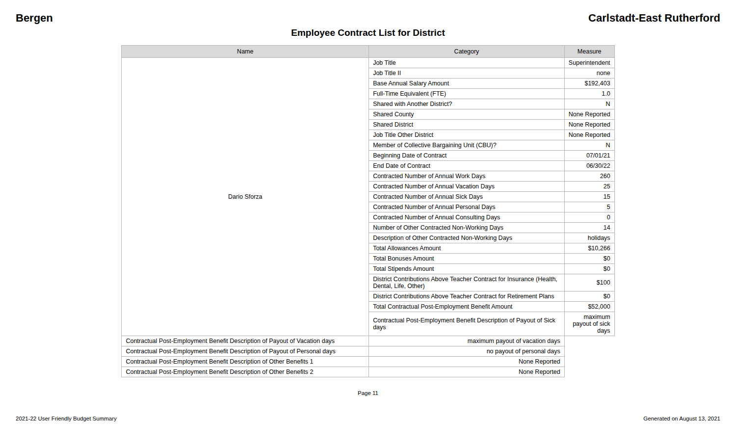Bergen
Carlstadt-East Rutherford
Employee Contract List for District
Employee Contract List for District
| Name | Category | Measure |
| --- | --- | --- |
| Dario Sforza | Job Title | Superintendent |
| Job Title II | none |
| Base Annual Salary Amount | $192,403 |
| Full-Time Equivalent (FTE) | 1.0 |
| Shared with Another District? | N |
| Shared County | None Reported |
| Shared District | None Reported |
| Job Title Other District | None Reported |
| Member of Collective Bargaining Unit (CBU)? | N |
| Beginning Date of Contract | 07/01/21 |
| End Date of Contract | 06/30/22 |
| Contracted Number of Annual Work Days | 260 |
| Contracted Number of Annual Vacation Days | 25 |
| Contracted Number of Annual Sick Days | 15 |
| Contracted Number of Annual Personal Days | 5 |
| Contracted Number of Annual Consulting Days | 0 |
| Number of Other Contracted Non-Working Days | 14 |
| Description of Other Contracted Non-Working Days | holidays |
| Total Allowances Amount | $10,266 |
| Total Bonuses Amount | $0 |
| Total Stipends Amount | $0 |
| District Contributions Above Teacher Contract for Insurance (Health, Dental, Life, Other) | $100 |
| District Contributions Above Teacher Contract for Retirement Plans | $0 |
| Total Contractual Post-Employment Benefit Amount | $52,000 |
| Contractual Post-Employment Benefit Description of Payout of Sick days | maximum payout of sick days |
| Contractual Post-Employment Benefit Description of Payout of Vacation days | maximum payout of vacation days |
| Contractual Post-Employment Benefit Description of Payout of Personal days | no payout of personal days |
| Contractual Post-Employment Benefit Description of Other Benefits 1 | None Reported |
| Contractual Post-Employment Benefit Description of Other Benefits 2 | None Reported |
Page 11
2021-22 User Friendly Budget Summary
Generated on August 13, 2021